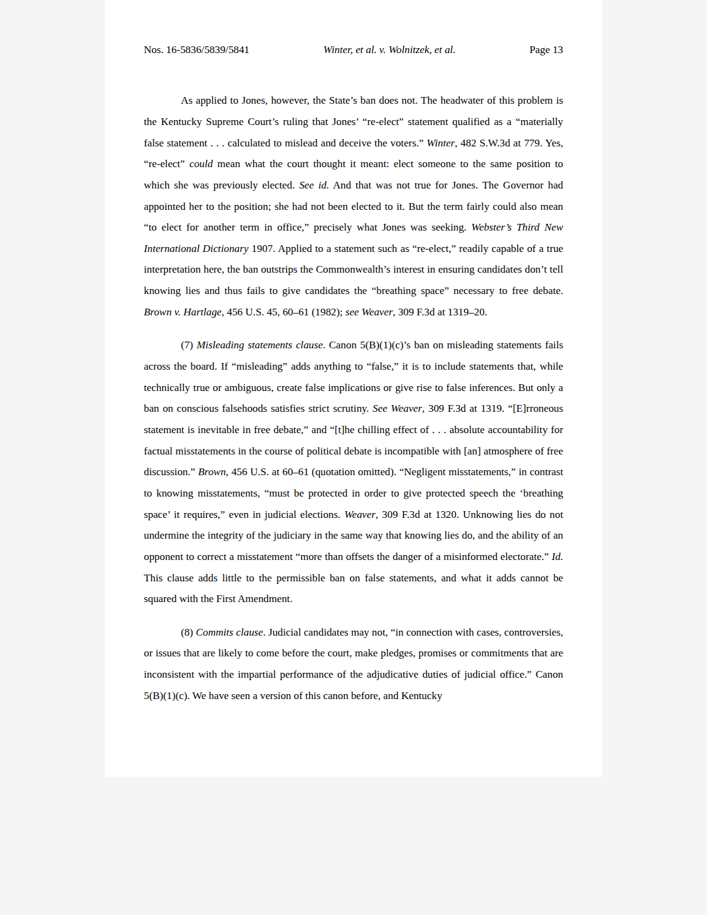Nos. 16-5836/5839/5841 Winter, et al. v. Wolnitzek, et al. Page 13
As applied to Jones, however, the State’s ban does not. The headwater of this problem is the Kentucky Supreme Court’s ruling that Jones’ “re-elect” statement qualified as a “materially false statement . . . calculated to mislead and deceive the voters.” Winter, 482 S.W.3d at 779. Yes, “re-elect” could mean what the court thought it meant: elect someone to the same position to which she was previously elected. See id. And that was not true for Jones. The Governor had appointed her to the position; she had not been elected to it. But the term fairly could also mean “to elect for another term in office,” precisely what Jones was seeking. Webster’s Third New International Dictionary 1907. Applied to a statement such as “re-elect,” readily capable of a true interpretation here, the ban outstrips the Commonwealth’s interest in ensuring candidates don’t tell knowing lies and thus fails to give candidates the “breathing space” necessary to free debate. Brown v. Hartlage, 456 U.S. 45, 60–61 (1982); see Weaver, 309 F.3d at 1319–20.
(7) Misleading statements clause. Canon 5(B)(1)(c)’s ban on misleading statements fails across the board. If “misleading” adds anything to “false,” it is to include statements that, while technically true or ambiguous, create false implications or give rise to false inferences. But only a ban on conscious falsehoods satisfies strict scrutiny. See Weaver, 309 F.3d at 1319. “[E]rroneous statement is inevitable in free debate,” and “[t]he chilling effect of . . . absolute accountability for factual misstatements in the course of political debate is incompatible with [an] atmosphere of free discussion.” Brown, 456 U.S. at 60–61 (quotation omitted). “Negligent misstatements,” in contrast to knowing misstatements, “must be protected in order to give protected speech the ‘breathing space’ it requires,” even in judicial elections. Weaver, 309 F.3d at 1320. Unknowing lies do not undermine the integrity of the judiciary in the same way that knowing lies do, and the ability of an opponent to correct a misstatement “more than offsets the danger of a misinformed electorate.” Id. This clause adds little to the permissible ban on false statements, and what it adds cannot be squared with the First Amendment.
(8) Commits clause. Judicial candidates may not, “in connection with cases, controversies, or issues that are likely to come before the court, make pledges, promises or commitments that are inconsistent with the impartial performance of the adjudicative duties of judicial office.” Canon 5(B)(1)(c). We have seen a version of this canon before, and Kentucky